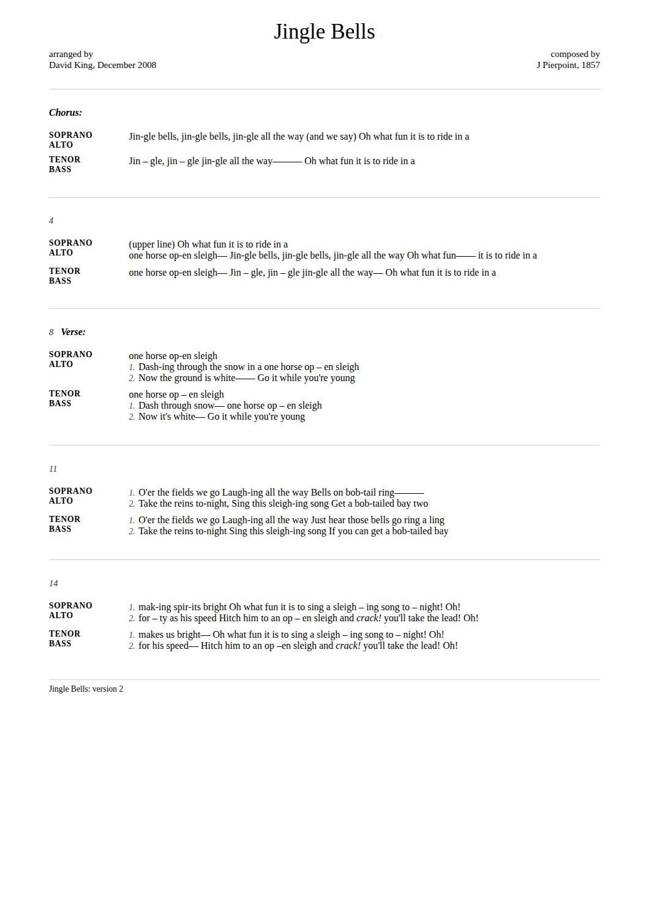Jingle Bells
arranged by
David King, December 2008
composed by
J Pierpoint, 1857
Chorus:
| SOPRANO ALTO | Jin‑gle bells, jin‑gle bells, jin‑gle all the way (and we say) Oh what fun it is to ride in a |
| TENOR BASS | Jin – gle, jin – gle jin‑gle all the way——— Oh what fun it is to ride in a |
4
| SOPRANO ALTO | (upper line) Oh what fun it is to ride in a one horse op‑en sleigh— Jin‑gle bells, jin‑gle bells, jin‑gle all the way Oh what fun—— it is to ride in a |
| TENOR BASS | one horse op‑en sleigh— Jin – gle, jin – gle jin‑gle all the way— Oh what fun it is to ride in a |
8 Verse:
| SOPRANO ALTO | one horse op‑en sleigh 1. Dash‑ing through the snow in a one horse op – en sleigh 2. Now the ground is white—— Go it while you're young |
| TENOR BASS | one horse op – en sleigh 1. Dash through snow— one horse op – en sleigh 2. Now it's white— Go it while you're young |
11
| SOPRANO ALTO | 1. O'er the fields we go Laugh‑ing all the way Bells on bob‑tail ring——— 2. Take the reins to‑night, Sing this sleigh‑ing song Get a bob‑tailed bay two |
| TENOR BASS | 1. O'er the fields we go Laugh‑ing all the way Just hear those bells go ring a ling 2. Take the reins to‑night Sing this sleigh‑ing song If you can get a bob‑tailed bay |
14
| SOPRANO ALTO | 1. mak‑ing spir‑its bright Oh what fun it is to sing a sleigh – ing song to – night! Oh! 2. for – ty as his speed Hitch him to an op – en sleigh and crack! you'll take the lead! Oh! |
| TENOR BASS | 1. makes us bright— Oh what fun it is to sing a sleigh – ing song to – night! Oh! 2. for his speed— Hitch him to an op –en sleigh and crack! you'll take the lead! Oh! |
Jingle Bells: version 2